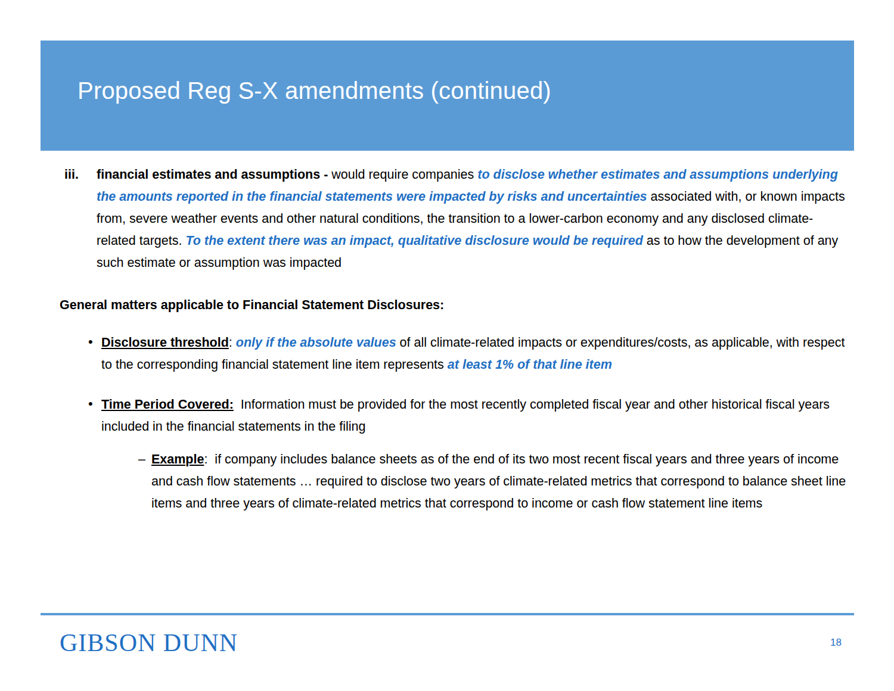Proposed Reg S-X amendments (continued)
iii.
financial estimates and assumptions - would require companies to disclose whether estimates and assumptions underlying the amounts reported in the financial statements were impacted by risks and uncertainties associated with, or known impacts from, severe weather events and other natural conditions, the transition to a lower-carbon economy and any disclosed climate-related targets. To the extent there was an impact, qualitative disclosure would be required as to how the development of any such estimate or assumption was impacted
General matters applicable to Financial Statement Disclosures:
Disclosure threshold: only if the absolute values of all climate-related impacts or expenditures/costs, as applicable, with respect to the corresponding financial statement line item represents at least 1% of that line item
Time Period Covered: Information must be provided for the most recently completed fiscal year and other historical fiscal years included in the financial statements in the filing
Example: if company includes balance sheets as of the end of its two most recent fiscal years and three years of income and cash flow statements … required to disclose two years of climate-related metrics that correspond to balance sheet line items and three years of climate-related metrics that correspond to income or cash flow statement line items
GIBSON DUNN
18